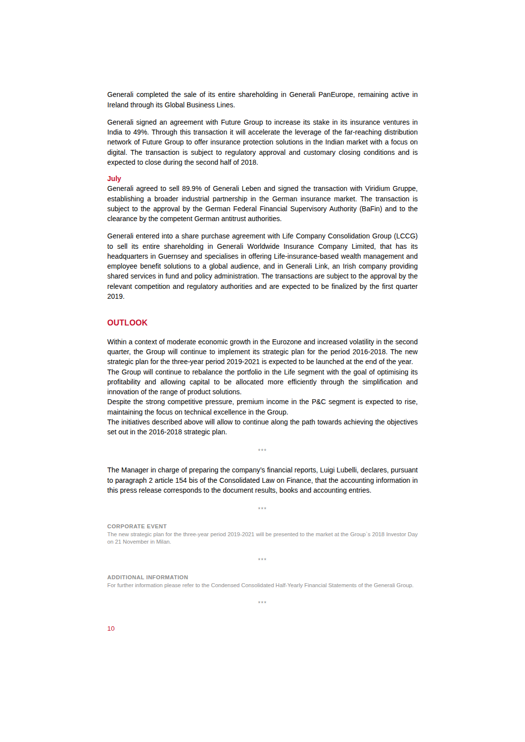Generali completed the sale of its entire shareholding in Generali PanEurope, remaining active in Ireland through its Global Business Lines.
Generali signed an agreement with Future Group to increase its stake in its insurance ventures in India to 49%. Through this transaction it will accelerate the leverage of the far-reaching distribution network of Future Group to offer insurance protection solutions in the Indian market with a focus on digital. The transaction is subject to regulatory approval and customary closing conditions and is expected to close during the second half of 2018.
July
Generali agreed to sell 89.9% of Generali Leben and signed the transaction with Viridium Gruppe, establishing a broader industrial partnership in the German insurance market. The transaction is subject to the approval by the German Federal Financial Supervisory Authority (BaFin) and to the clearance by the competent German antitrust authorities.
Generali entered into a share purchase agreement with Life Company Consolidation Group (LCCG) to sell its entire shareholding in Generali Worldwide Insurance Company Limited, that has its headquarters in Guernsey and specialises in offering Life-insurance-based wealth management and employee benefit solutions to a global audience, and in Generali Link, an Irish company providing shared services in fund and policy administration. The transactions are subject to the approval by the relevant competition and regulatory authorities and are expected to be finalized by the first quarter 2019.
OUTLOOK
Within a context of moderate economic growth in the Eurozone and increased volatility in the second quarter, the Group will continue to implement its strategic plan for the period 2016-2018. The new strategic plan for the three-year period 2019-2021 is expected to be launched at the end of the year.
The Group will continue to rebalance the portfolio in the Life segment with the goal of optimising its profitability and allowing capital to be allocated more efficiently through the simplification and innovation of the range of product solutions.
Despite the strong competitive pressure, premium income in the P&C segment is expected to rise, maintaining the focus on technical excellence in the Group.
The initiatives described above will allow to continue along the path towards achieving the objectives set out in the 2016-2018 strategic plan.
***
The Manager in charge of preparing the company’s financial reports, Luigi Lubelli, declares, pursuant to paragraph 2 article 154 bis of the Consolidated Law on Finance, that the accounting information in this press release corresponds to the document results, books and accounting entries.
***
CORPORATE EVENT
The new strategic plan for the three-year period 2019-2021 will be presented to the market at the Group`s 2018 Investor Day on 21 November in Milan.
***
ADDITIONAL INFORMATION
For further information please refer to the Condensed Consolidated Half-Yearly Financial Statements of the Generali Group.
***
10